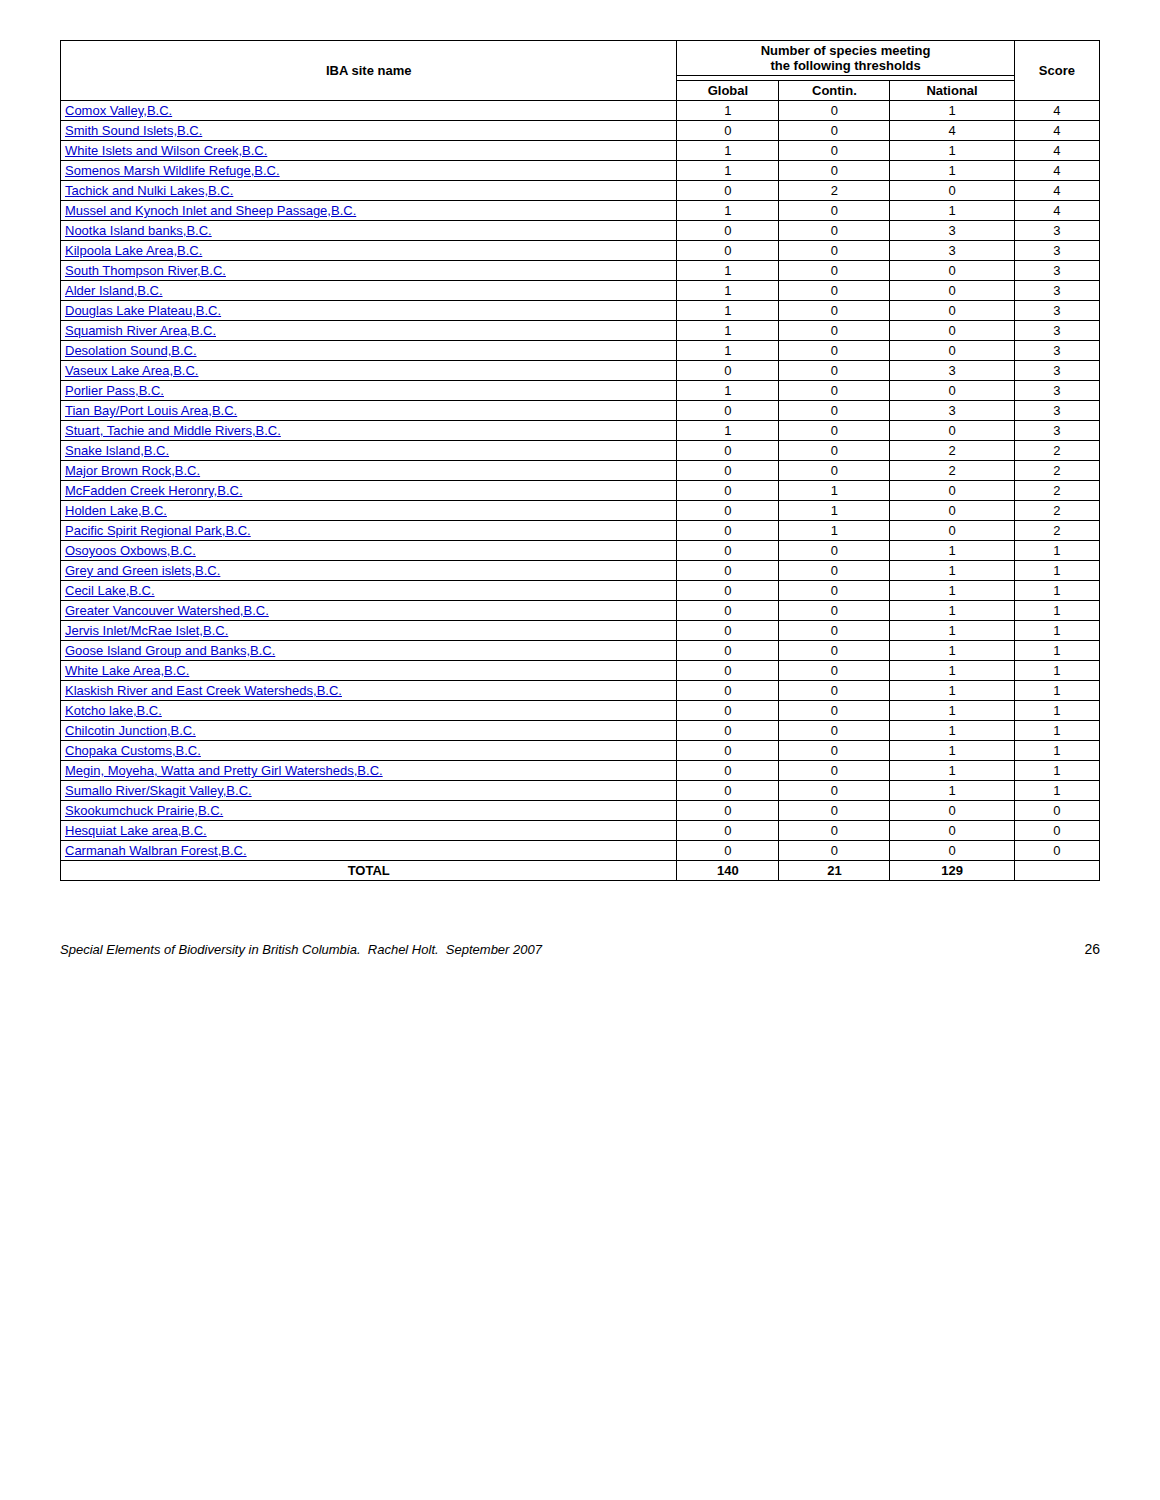| IBA site name | Number of species meeting the following thresholds | Score |
| --- | --- | --- |
| Global | Contin. | National |
| Comox Valley,B.C. | 1 | 0 | 1 | 4 |
| Smith Sound Islets,B.C. | 0 | 0 | 4 | 4 |
| White Islets and Wilson Creek,B.C. | 1 | 0 | 1 | 4 |
| Somenos Marsh Wildlife Refuge,B.C. | 1 | 0 | 1 | 4 |
| Tachick and Nulki Lakes,B.C. | 0 | 2 | 0 | 4 |
| Mussel and Kynoch Inlet and Sheep Passage,B.C. | 1 | 0 | 1 | 4 |
| Nootka Island banks,B.C. | 0 | 0 | 3 | 3 |
| Kilpoola Lake Area,B.C. | 0 | 0 | 3 | 3 |
| South Thompson River,B.C. | 1 | 0 | 0 | 3 |
| Alder Island,B.C. | 1 | 0 | 0 | 3 |
| Douglas Lake Plateau,B.C. | 1 | 0 | 0 | 3 |
| Squamish River Area,B.C. | 1 | 0 | 0 | 3 |
| Desolation Sound,B.C. | 1 | 0 | 0 | 3 |
| Vaseux Lake Area,B.C. | 0 | 0 | 3 | 3 |
| Porlier Pass,B.C. | 1 | 0 | 0 | 3 |
| Tian Bay/Port Louis Area,B.C. | 0 | 0 | 3 | 3 |
| Stuart, Tachie and Middle Rivers,B.C. | 1 | 0 | 0 | 3 |
| Snake Island,B.C. | 0 | 0 | 2 | 2 |
| Major Brown Rock,B.C. | 0 | 0 | 2 | 2 |
| McFadden Creek Heronry,B.C. | 0 | 1 | 0 | 2 |
| Holden Lake,B.C. | 0 | 1 | 0 | 2 |
| Pacific Spirit Regional Park,B.C. | 0 | 1 | 0 | 2 |
| Osoyoos Oxbows,B.C. | 0 | 0 | 1 | 1 |
| Grey and Green islets,B.C. | 0 | 0 | 1 | 1 |
| Cecil Lake,B.C. | 0 | 0 | 1 | 1 |
| Greater Vancouver Watershed,B.C. | 0 | 0 | 1 | 1 |
| Jervis Inlet/McRae Islet,B.C. | 0 | 0 | 1 | 1 |
| Goose Island Group and Banks,B.C. | 0 | 0 | 1 | 1 |
| White Lake Area,B.C. | 0 | 0 | 1 | 1 |
| Klaskish River and East Creek Watersheds,B.C. | 0 | 0 | 1 | 1 |
| Kotcho lake,B.C. | 0 | 0 | 1 | 1 |
| Chilcotin Junction,B.C. | 0 | 0 | 1 | 1 |
| Chopaka Customs,B.C. | 0 | 0 | 1 | 1 |
| Megin, Moyeha, Watta and Pretty Girl Watersheds,B.C. | 0 | 0 | 1 | 1 |
| Sumallo River/Skagit Valley,B.C. | 0 | 0 | 1 | 1 |
| Skookumchuck Prairie,B.C. | 0 | 0 | 0 | 0 |
| Hesquiat Lake area,B.C. | 0 | 0 | 0 | 0 |
| Carmanah Walbran Forest,B.C. | 0 | 0 | 0 | 0 |
| TOTAL | 140 | 21 | 129 | |
Special Elements of Biodiversity in British Columbia. Rachel Holt. September 2007 26